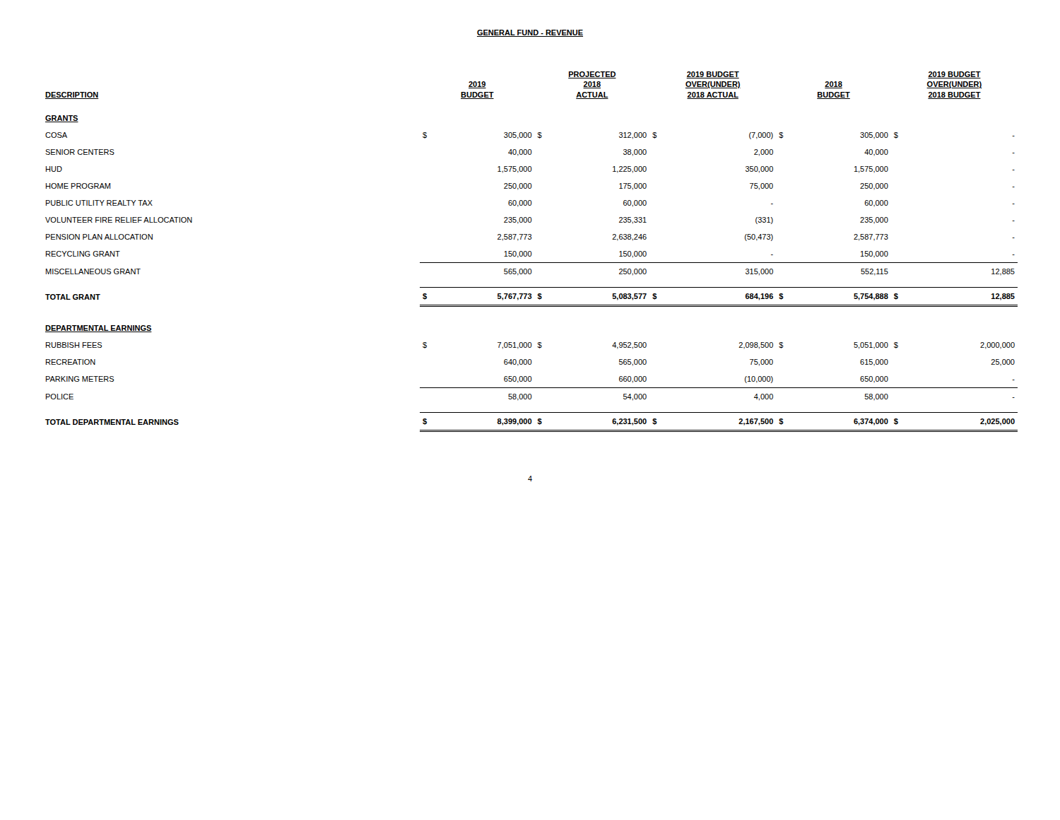GENERAL FUND - REVENUE
| DESCRIPTION | 2019 BUDGET | PROJECTED 2018 ACTUAL | 2019 BUDGET OVER(UNDER) 2018 ACTUAL | 2018 BUDGET | 2019 BUDGET OVER(UNDER) 2018 BUDGET |
| --- | --- | --- | --- | --- | --- |
| GRANTS | |
| COSA | $ | 305,000 | $ | 312,000 | $ | (7,000) | $ | 305,000 | $ | - |
| SENIOR CENTERS | | 40,000 | | 38,000 | | 2,000 | | 40,000 | | - |
| HUD | | 1,575,000 | | 1,225,000 | | 350,000 | | 1,575,000 | | - |
| HOME PROGRAM | | 250,000 | | 175,000 | | 75,000 | | 250,000 | | - |
| PUBLIC UTILITY REALTY TAX | | 60,000 | | 60,000 | | - | | 60,000 | | - |
| VOLUNTEER FIRE RELIEF ALLOCATION | | 235,000 | | 235,331 | | (331) | | 235,000 | | - |
| PENSION PLAN ALLOCATION | | 2,587,773 | | 2,638,246 | | (50,473) | | 2,587,773 | | - |
| RECYCLING GRANT | | 150,000 | | 150,000 | | - | | 150,000 | | - |
| MISCELLANEOUS GRANT | | 565,000 | | 250,000 | | 315,000 | | 552,115 | | 12,885 |
| TOTAL GRANT | $ | 5,767,773 | $ | 5,083,577 | $ | 684,196 | $ | 5,754,888 | $ | 12,885 |
| DEPARTMENTAL EARNINGS | |
| RUBBISH FEES | $ | 7,051,000 | $ | 4,952,500 | | 2,098,500 | $ | 5,051,000 | $ | 2,000,000 |
| RECREATION | | 640,000 | | 565,000 | | 75,000 | | 615,000 | | 25,000 |
| PARKING METERS | | 650,000 | | 660,000 | | (10,000) | | 650,000 | | - |
| POLICE | | 58,000 | | 54,000 | | 4,000 | | 58,000 | | - |
| TOTAL DEPARTMENTAL EARNINGS | $ | 8,399,000 | $ | 6,231,500 | $ | 2,167,500 | $ | 6,374,000 | $ | 2,025,000 |
4